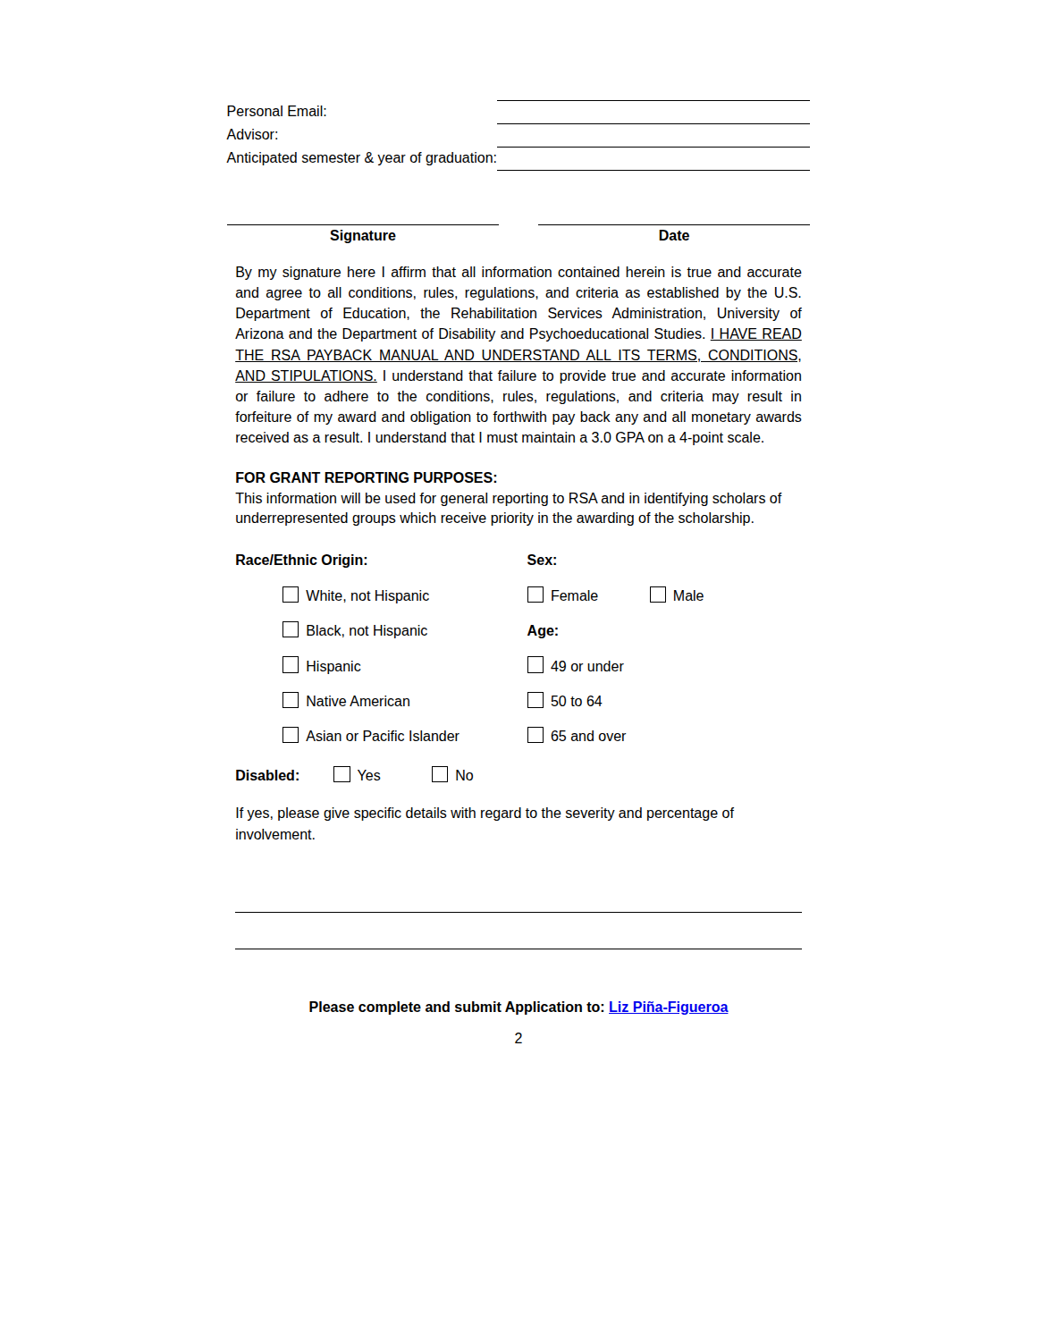| Personal Email: | |
| Advisor: | |
| Anticipated semester & year of graduation: | |
| Signature | | Date |
By my signature here I affirm that all information contained herein is true and accurate and agree to all conditions, rules, regulations, and criteria as established by the U.S. Department of Education, the Rehabilitation Services Administration, University of Arizona and the Department of Disability and Psychoeducational Studies. I HAVE READ THE RSA PAYBACK MANUAL AND UNDERSTAND ALL ITS TERMS, CONDITIONS, AND STIPULATIONS. I understand that failure to provide true and accurate information or failure to adhere to the conditions, rules, regulations, and criteria may result in forfeiture of my award and obligation to forthwith pay back any and all monetary awards received as a result. I understand that I must maintain a 3.0 GPA on a 4-point scale.
FOR GRANT REPORTING PURPOSES:
This information will be used for general reporting to RSA and in identifying scholars of underrepresented groups which receive priority in the awarding of the scholarship.
| Race/Ethnic Origin: | Sex: |
| White, not Hispanic | Female Male |
| Black, not Hispanic | Age: |
| Hispanic | 49 or under |
| Native American | 50 to 64 |
| Asian or Pacific Islander | 65 and over |
Disabled: Yes No
If yes, please give specific details with regard to the severity and percentage of involvement.
Please complete and submit Application to: Liz Piña-Figueroa
2